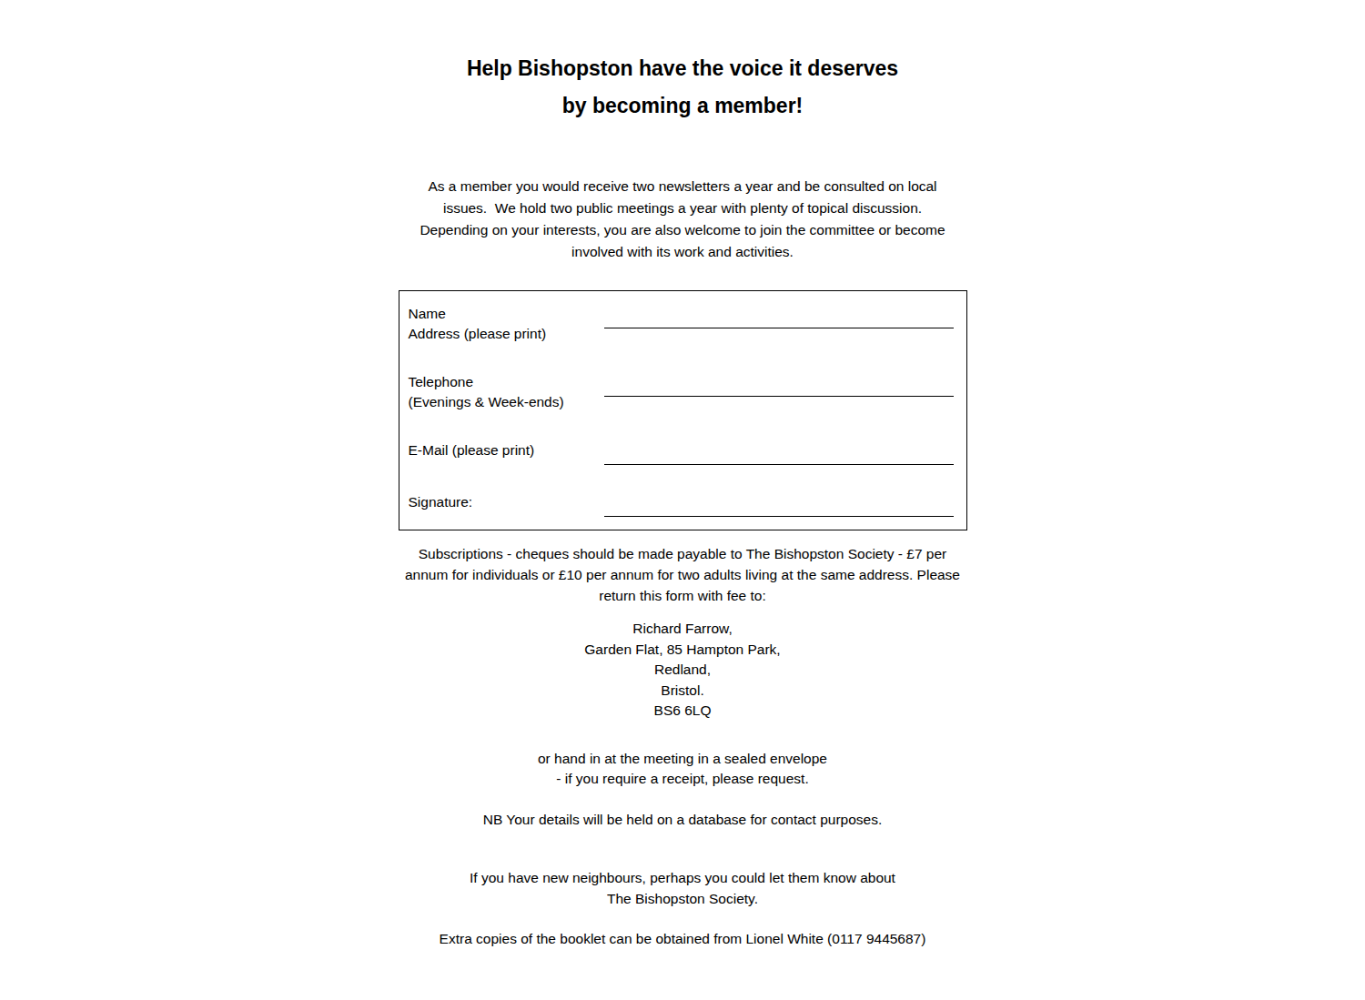Help Bishopston have the voice it deserves
by becoming a member!
As a member you would receive two newsletters a year and be consulted on local issues. We hold two public meetings a year with plenty of topical discussion. Depending on your interests, you are also welcome to join the committee or become involved with its work and activities.
| Name Address (please print) | |
| Telephone (Evenings & Week-ends) | |
| E-Mail (please print) | |
| Signature: | |
Subscriptions - cheques should be made payable to The Bishopston Society - £7 per annum for individuals or £10 per annum for two adults living at the same address. Please return this form with fee to:
Richard Farrow,
Garden Flat, 85 Hampton Park,
Redland,
Bristol.
BS6 6LQ
or hand in at the meeting in a sealed envelope
- if you require a receipt, please request.
NB Your details will be held on a database for contact purposes.
If you have new neighbours, perhaps you could let them know about
The Bishopston Society.
Extra copies of the booklet can be obtained from Lionel White (0117 9445687)